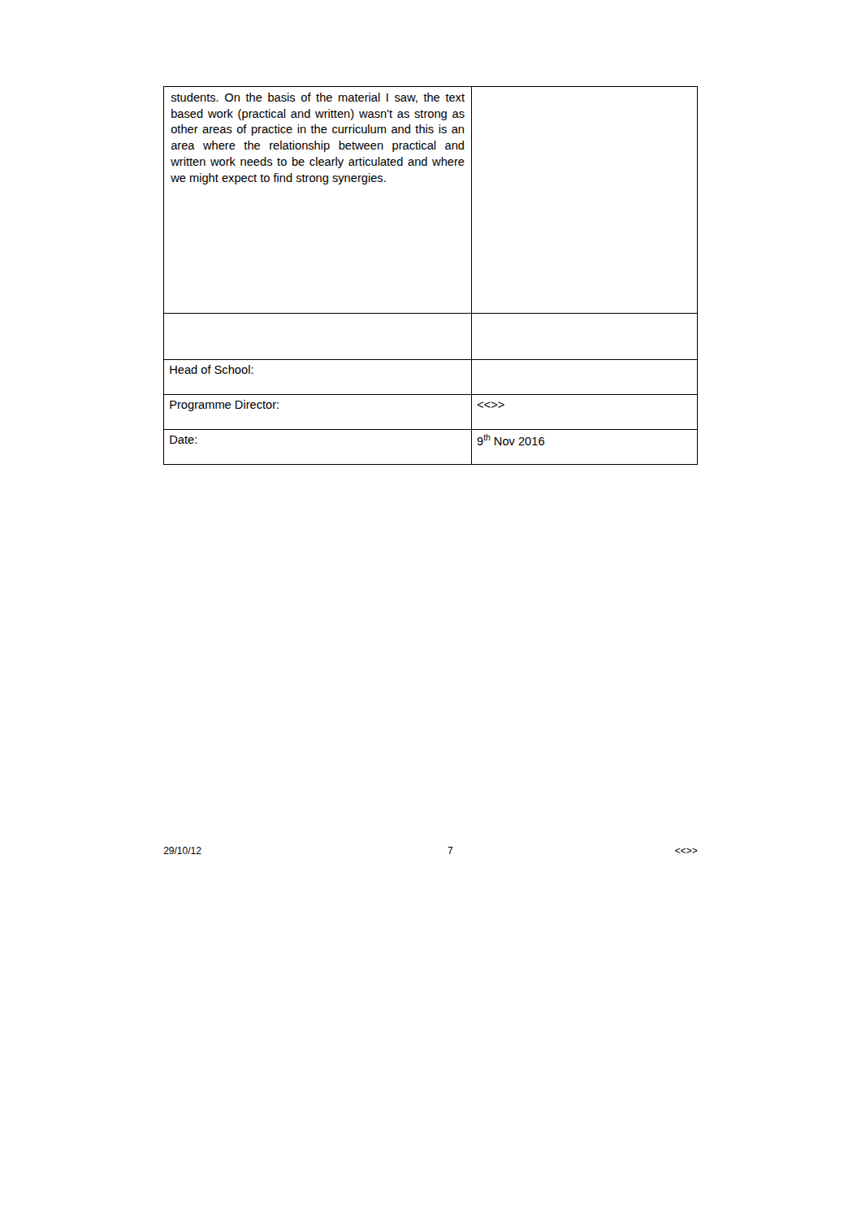| students. On the basis of the material I saw, the text based work (practical and written) wasn't as strong as other areas of practice in the curriculum and this is an area where the relationship between practical and written work needs to be clearly articulated and where we might expect to find strong synergies. | |
| Head of School: | |
| Programme Director: | <<>> |
| Date: | 9 th Nov 2016 |
29/10/12
7
<<>>